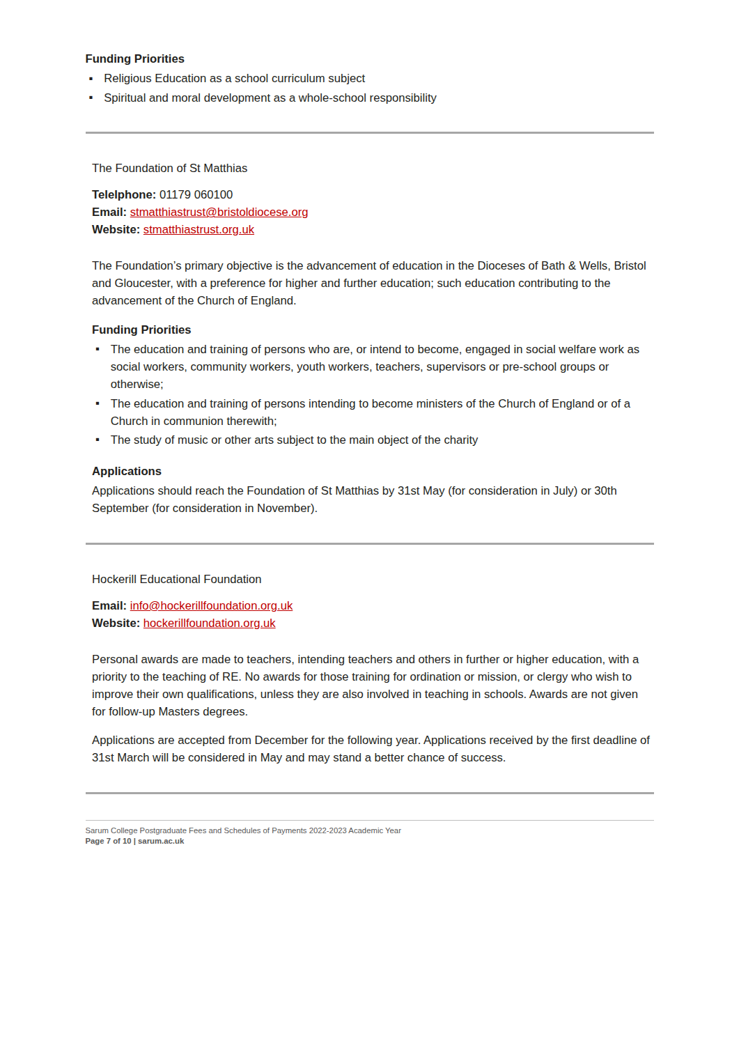Funding Priorities
Religious Education as a school curriculum subject
Spiritual and moral development as a whole-school responsibility
The Foundation of St Matthias
Telelphone: 01179 060100
Email: stmatthiastrust@bristoldiocese.org
Website: stmatthiastrust.org.uk
The Foundation’s primary objective is the advancement of education in the Dioceses of Bath & Wells, Bristol and Gloucester, with a preference for higher and further education; such education contributing to the advancement of the Church of England.
Funding Priorities
The education and training of persons who are, or intend to become, engaged in social welfare work as social workers, community workers, youth workers, teachers, supervisors or pre-school groups or otherwise;
The education and training of persons intending to become ministers of the Church of England or of a Church in communion therewith;
The study of music or other arts subject to the main object of the charity
Applications
Applications should reach the Foundation of St Matthias by 31st May (for consideration in July) or 30th September (for consideration in November).
Hockerill Educational Foundation
Email: info@hockerillfoundation.org.uk
Website: hockerillfoundation.org.uk
Personal awards are made to teachers, intending teachers and others in further or higher education, with a priority to the teaching of RE. No awards for those training for ordination or mission, or clergy who wish to improve their own qualifications, unless they are also involved in teaching in schools. Awards are not given for follow-up Masters degrees.
Applications are accepted from December for the following year. Applications received by the first deadline of 31st March will be considered in May and may stand a better chance of success.
Sarum College Postgraduate Fees and Schedules of Payments 2022-2023 Academic Year
Page 7 of 10 | sarum.ac.uk